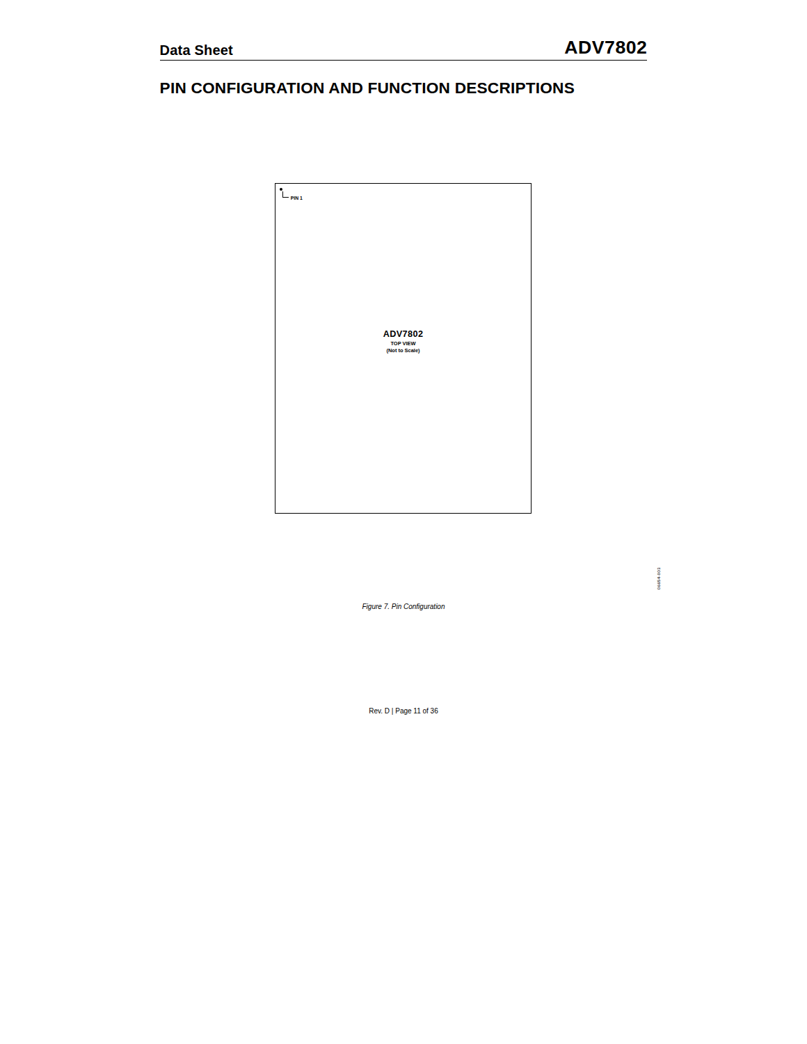Data Sheet
ADV7802
PIN CONFIGURATION AND FUNCTION DESCRIPTIONS
ADV7802
TOP VIEW
(Not to Scale)
PIN 1
Figure 7. Pin Configuration
06654-003
Rev. D | Page 11 of 36